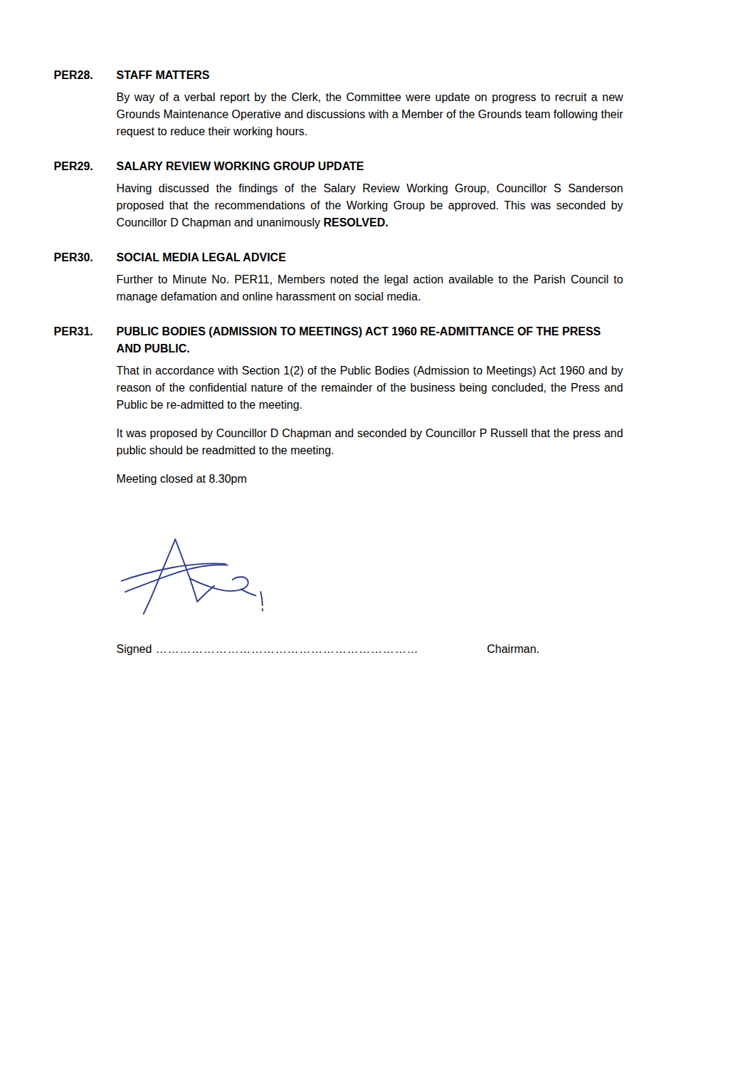PER28. Staff Matters
By way of a verbal report by the Clerk, the Committee were update on progress to recruit a new Grounds Maintenance Operative and discussions with a Member of the Grounds team following their request to reduce their working hours.
PER29. Salary Review Working Group Update
Having discussed the findings of the Salary Review Working Group, Councillor S Sanderson proposed that the recommendations of the Working Group be approved. This was seconded by Councillor D Chapman and unanimously RESOLVED.
PER30. Social Media Legal Advice
Further to Minute No. PER11, Members noted the legal action available to the Parish Council to manage defamation and online harassment on social media.
PER31. Public Bodies (Admission to Meetings) Act 1960 Re-admittance of the Press and Public.
That in accordance with Section 1(2) of the Public Bodies (Admission to Meetings) Act 1960 and by reason of the confidential nature of the remainder of the business being concluded, the Press and Public be re-admitted to the meeting.
It was proposed by Councillor D Chapman and seconded by Councillor P Russell that the press and public should be readmitted to the meeting.
Meeting closed at 8.30pm
Signed ………………………………………………………… Chairman.